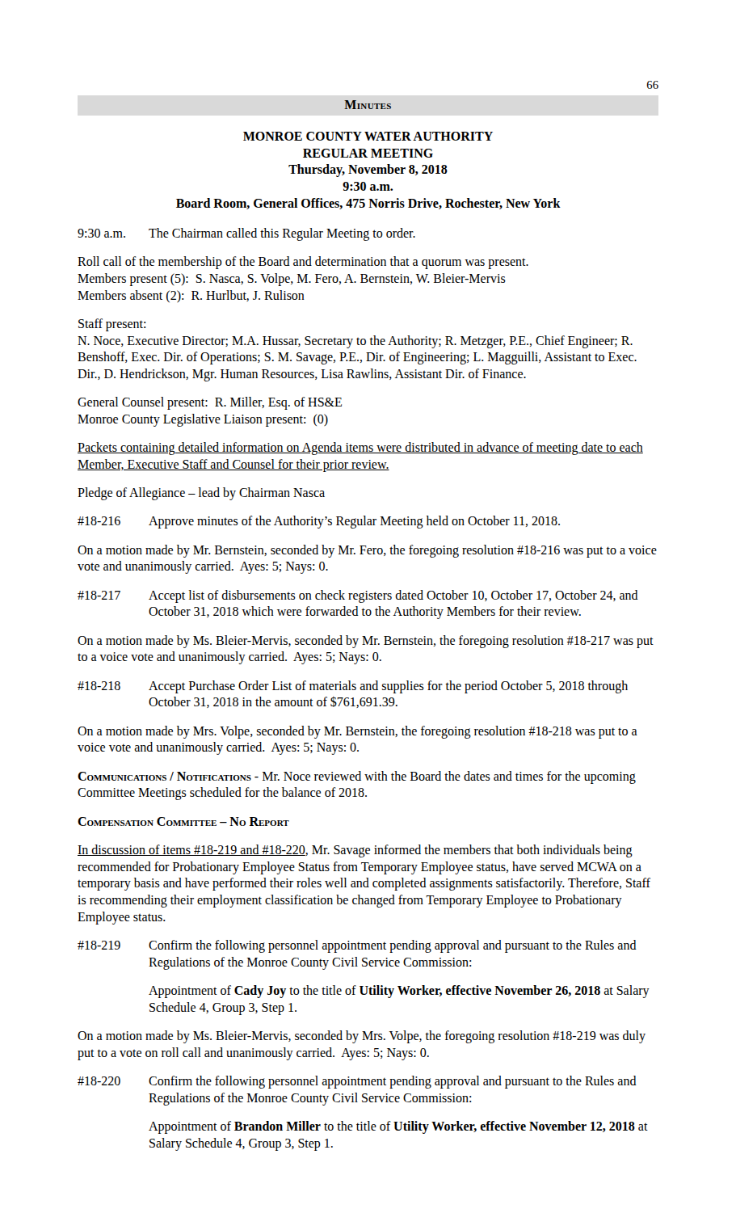66
Minutes
MONROE COUNTY WATER AUTHORITY REGULAR MEETING Thursday, November 8, 2018 9:30 a.m. Board Room, General Offices, 475 Norris Drive, Rochester, New York
9:30 a.m. The Chairman called this Regular Meeting to order.
Roll call of the membership of the Board and determination that a quorum was present.
Members present (5): S. Nasca, S. Volpe, M. Fero, A. Bernstein, W. Bleier-Mervis
Members absent (2): R. Hurlbut, J. Rulison
Staff present:
N. Noce, Executive Director; M.A. Hussar, Secretary to the Authority; R. Metzger, P.E., Chief Engineer; R. Benshoff, Exec. Dir. of Operations; S. M. Savage, P.E., Dir. of Engineering; L. Magguilli, Assistant to Exec. Dir., D. Hendrickson, Mgr. Human Resources, Lisa Rawlins, Assistant Dir. of Finance.
General Counsel present: R. Miller, Esq. of HS&E
Monroe County Legislative Liaison present: (0)
Packets containing detailed information on Agenda items were distributed in advance of meeting date to each Member, Executive Staff and Counsel for their prior review.
Pledge of Allegiance – lead by Chairman Nasca
#18-216
Approve minutes of the Authority’s Regular Meeting held on October 11, 2018.
On a motion made by Mr. Bernstein, seconded by Mr. Fero, the foregoing resolution #18-216 was put to a voice vote and unanimously carried. Ayes: 5; Nays: 0.
#18-217
Accept list of disbursements on check registers dated October 10, October 17, October 24, and October 31, 2018 which were forwarded to the Authority Members for their review.
On a motion made by Ms. Bleier-Mervis, seconded by Mr. Bernstein, the foregoing resolution #18-217 was put to a voice vote and unanimously carried. Ayes: 5; Nays: 0.
#18-218
Accept Purchase Order List of materials and supplies for the period October 5, 2018 through October 31, 2018 in the amount of $761,691.39.
On a motion made by Mrs. Volpe, seconded by Mr. Bernstein, the foregoing resolution #18-218 was put to a voice vote and unanimously carried. Ayes: 5; Nays: 0.
Communications / Notifications - Mr. Noce reviewed with the Board the dates and times for the upcoming Committee Meetings scheduled for the balance of 2018.
Compensation Committee – No Report
In discussion of items #18-219 and #18-220, Mr. Savage informed the members that both individuals being recommended for Probationary Employee Status from Temporary Employee status, have served MCWA on a temporary basis and have performed their roles well and completed assignments satisfactorily. Therefore, Staff is recommending their employment classification be changed from Temporary Employee to Probationary Employee status.
#18-219
Confirm the following personnel appointment pending approval and pursuant to the Rules and Regulations of the Monroe County Civil Service Commission:
Appointment of Cady Joy to the title of Utility Worker, effective November 26, 2018 at Salary Schedule 4, Group 3, Step 1.
On a motion made by Ms. Bleier-Mervis, seconded by Mrs. Volpe, the foregoing resolution #18-219 was duly put to a vote on roll call and unanimously carried. Ayes: 5; Nays: 0.
#18-220
Confirm the following personnel appointment pending approval and pursuant to the Rules and Regulations of the Monroe County Civil Service Commission:
Appointment of Brandon Miller to the title of Utility Worker, effective November 12, 2018 at Salary Schedule 4, Group 3, Step 1.